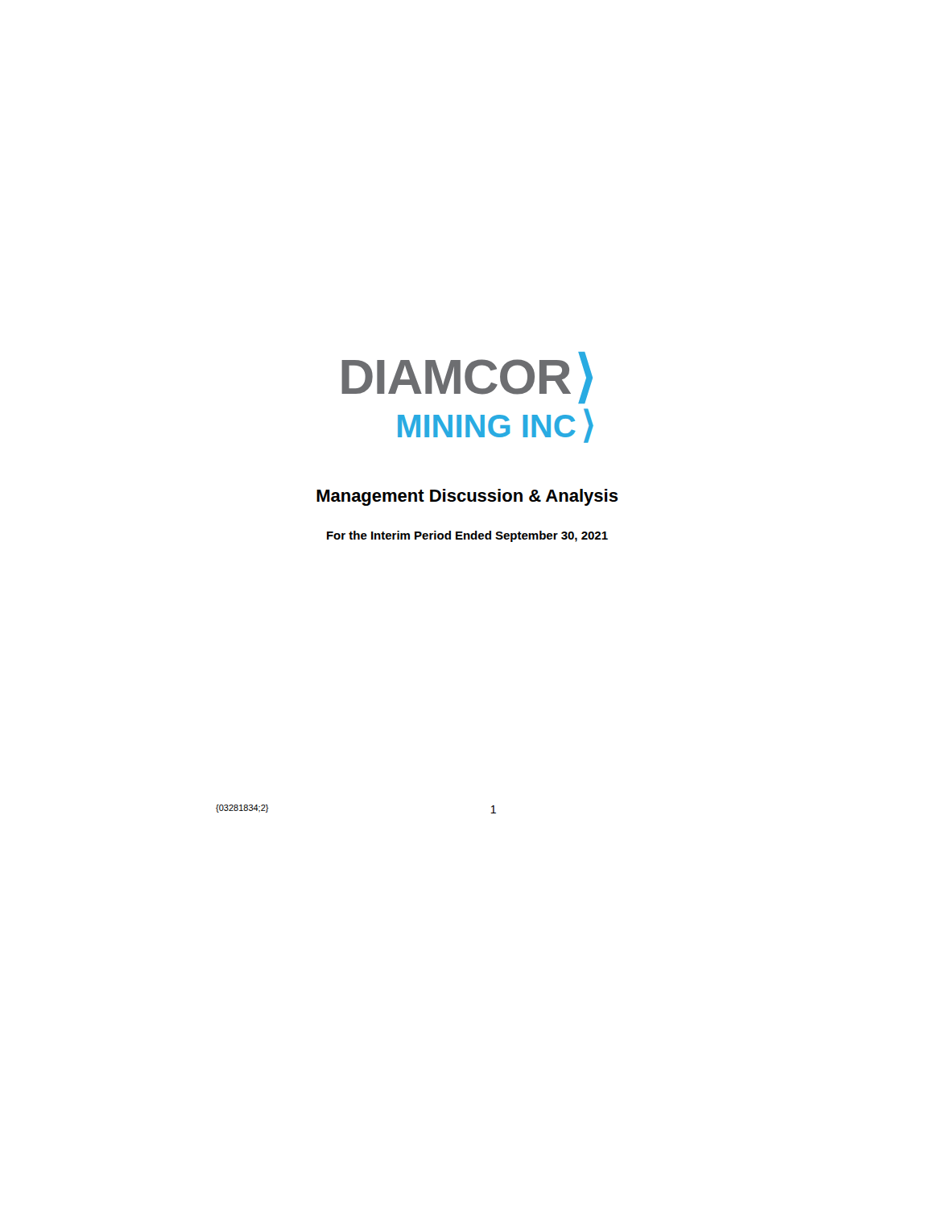DIAMCOR⟩
MINING INC⟩
Management Discussion & Analysis
For the Interim Period Ended September 30, 2021
{03281834;2}
1